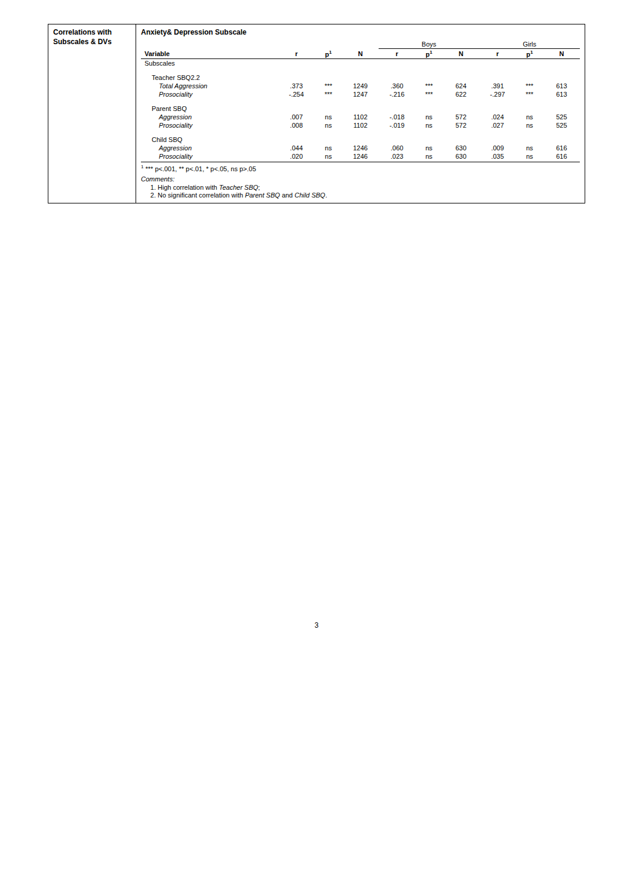| Correlations with Subscales & DVs | Anxiety& Depression Subscale / / / / / Boys / Girls / / --- / --- / --- / --- / --- / --- / / Variable / r / p 1 / N / r / p 1 / N / r / p 1 / N / / Subscales / / / / / / / / / / / Teacher SBQ2.2 / / / / / / / / / / / Total Aggression / .373 / *** / 1249 / .360 / *** / 624 / .391 / *** / 613 / / Prosociality / -.254 / *** / 1247 / -.216 / *** / 622 / -.297 / *** / 613 / / Parent SBQ / / / / / / / / / / / Aggression / .007 / ns / 1102 / -.018 / ns / 572 / .024 / ns / 525 / / Prosociality / .008 / ns / 1102 / -.019 / ns / 572 / .027 / ns / 525 / / Child SBQ / / / / / / / / / / / Aggression / .044 / ns / 1246 / .060 / ns / 630 / .009 / ns / 616 / / Prosociality / .020 / ns / 1246 / .023 / ns / 630 / .035 / ns / 616 / 1 *** p<.001, ** p<.01, * p<.05, ns p>.05 Comments: High correlation with Teacher SBQ ; No significant correlation with Parent SBQ and Child SBQ . |
3